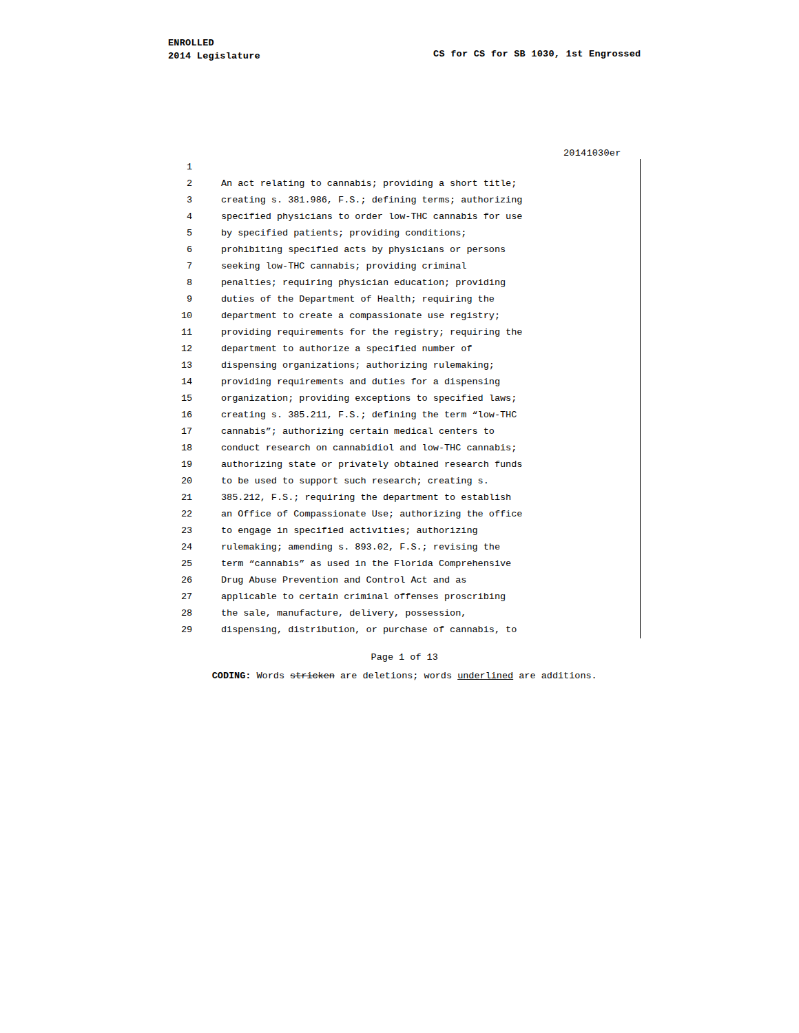ENROLLED 2014 Legislature
CS for CS for SB 1030, 1st Engrossed
20141030er
| 1 | |
| 2 | An act relating to cannabis; providing a short title; |
| 3 | creating s. 381.986, F.S.; defining terms; authorizing |
| 4 | specified physicians to order low-THC cannabis for use |
| 5 | by specified patients; providing conditions; |
| 6 | prohibiting specified acts by physicians or persons |
| 7 | seeking low-THC cannabis; providing criminal |
| 8 | penalties; requiring physician education; providing |
| 9 | duties of the Department of Health; requiring the |
| 10 | department to create a compassionate use registry; |
| 11 | providing requirements for the registry; requiring the |
| 12 | department to authorize a specified number of |
| 13 | dispensing organizations; authorizing rulemaking; |
| 14 | providing requirements and duties for a dispensing |
| 15 | organization; providing exceptions to specified laws; |
| 16 | creating s. 385.211, F.S.; defining the term “low-THC |
| 17 | cannabis”; authorizing certain medical centers to |
| 18 | conduct research on cannabidiol and low-THC cannabis; |
| 19 | authorizing state or privately obtained research funds |
| 20 | to be used to support such research; creating s. |
| 21 | 385.212, F.S.; requiring the department to establish |
| 22 | an Office of Compassionate Use; authorizing the office |
| 23 | to engage in specified activities; authorizing |
| 24 | rulemaking; amending s. 893.02, F.S.; revising the |
| 25 | term “cannabis” as used in the Florida Comprehensive |
| 26 | Drug Abuse Prevention and Control Act and as |
| 27 | applicable to certain criminal offenses proscribing |
| 28 | the sale, manufacture, delivery, possession, |
| 29 | dispensing, distribution, or purchase of cannabis, to |
Page 1 of 13
CODING: Words stricken are deletions; words underlined are additions.